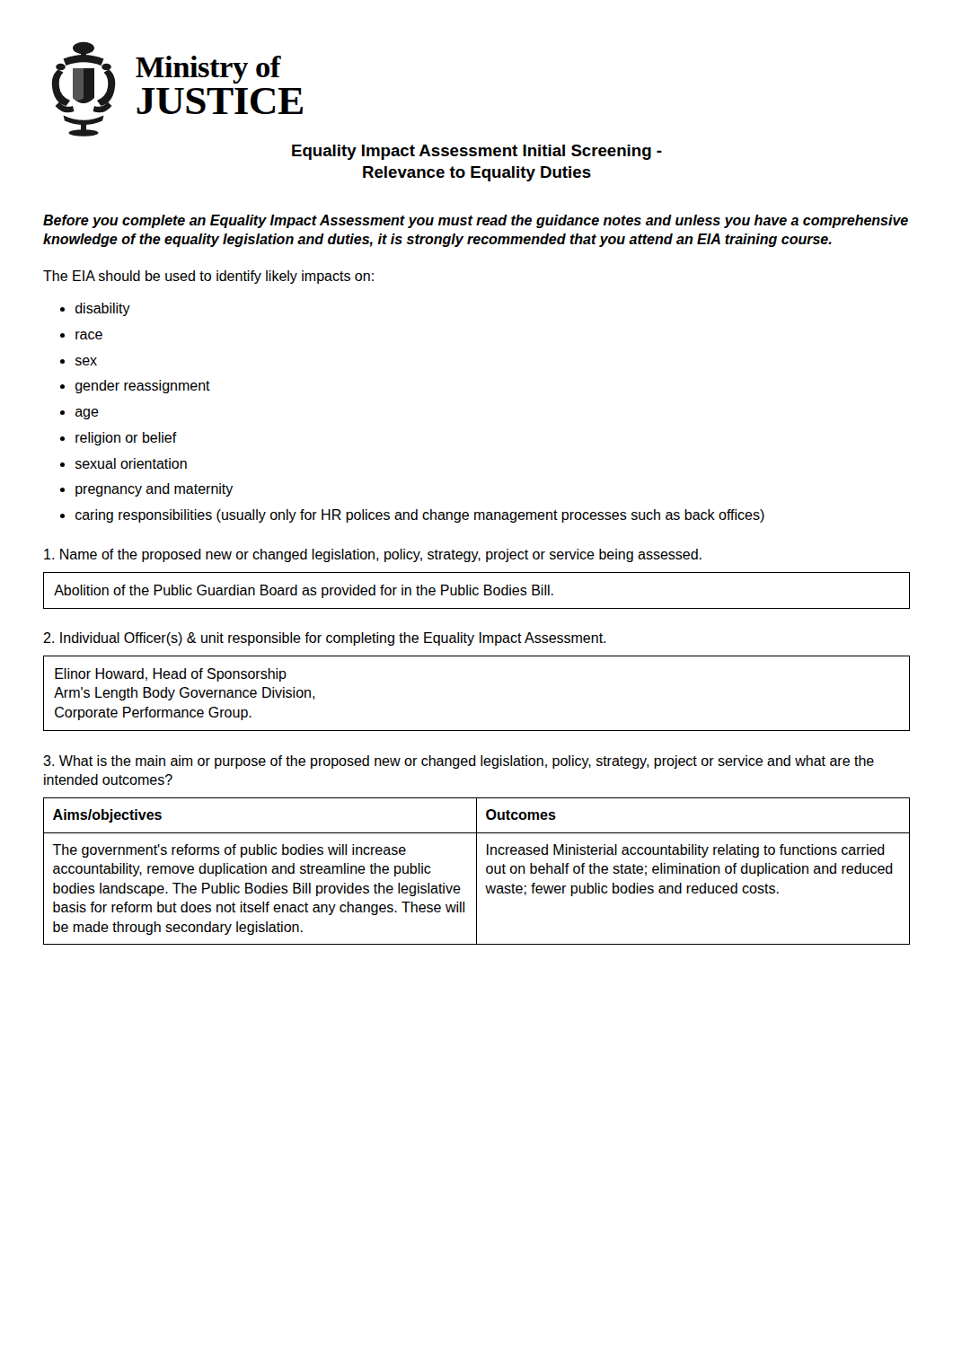Ministry of JUSTICE
Equality Impact Assessment Initial Screening -
Relevance to Equality Duties
Before you complete an Equality Impact Assessment you must read the guidance notes and unless you have a comprehensive knowledge of the equality legislation and duties, it is strongly recommended that you attend an EIA training course.
The EIA should be used to identify likely impacts on:
disability
race
sex
gender reassignment
age
religion or belief
sexual orientation
pregnancy and maternity
caring responsibilities (usually only for HR polices and change management processes such as back offices)
1. Name of the proposed new or changed legislation, policy, strategy, project or service being assessed.
Abolition of the Public Guardian Board as provided for in the Public Bodies Bill.
2. Individual Officer(s) & unit responsible for completing the Equality Impact Assessment.
Elinor Howard, Head of Sponsorship
Arm's Length Body Governance Division,
Corporate Performance Group.
3. What is the main aim or purpose of the proposed new or changed legislation, policy, strategy, project or service and what are the intended outcomes?
| Aims/objectives | Outcomes |
| --- | --- |
| The government's reforms of public bodies will increase accountability, remove duplication and streamline the public bodies landscape. The Public Bodies Bill provides the legislative basis for reform but does not itself enact any changes. These will be made through secondary legislation. | Increased Ministerial accountability relating to functions carried out on behalf of the state; elimination of duplication and reduced waste; fewer public bodies and reduced costs. |